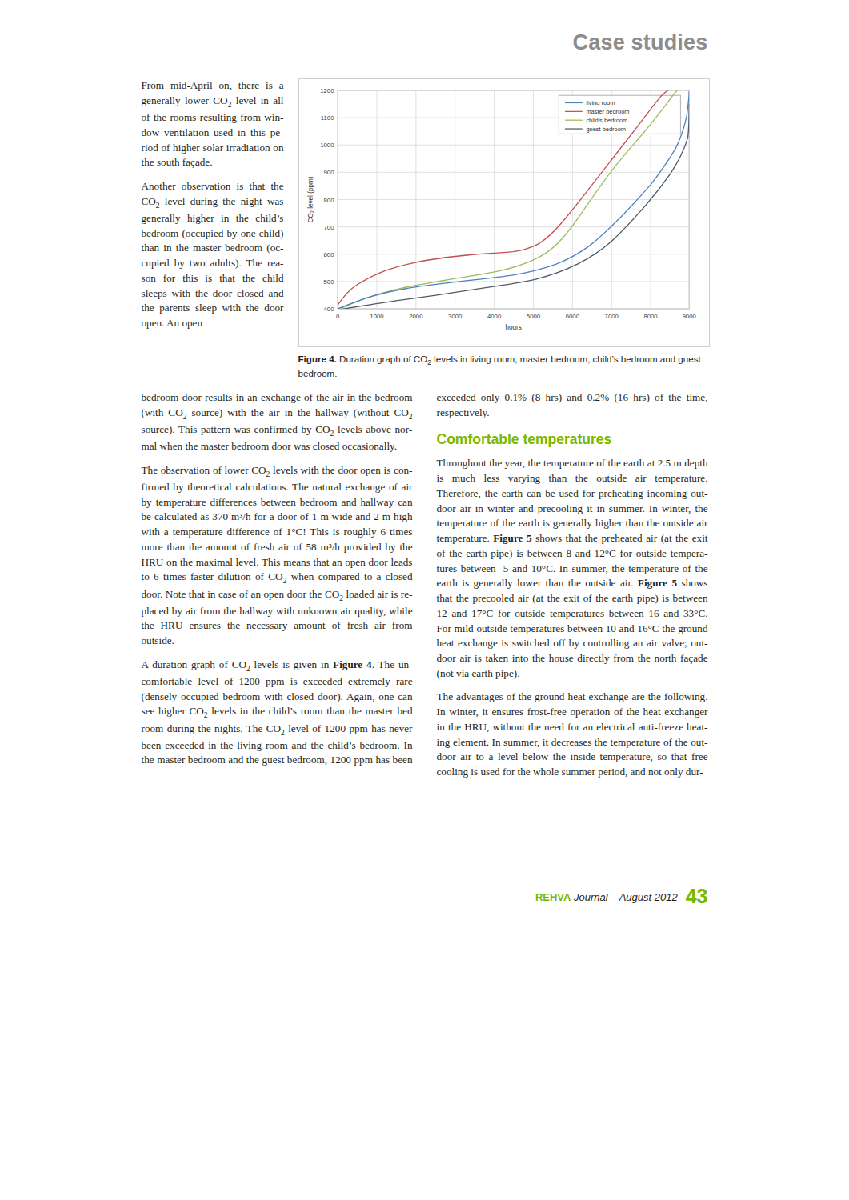Case studies
From mid-April on, there is a generally lower CO2 level in all of the rooms resulting from window ventilation used in this period of higher solar irradiation on the south façade.
Another observation is that the CO2 level during the night was generally higher in the child’s bedroom (occupied by one child) than in the master bedroom (occupied by two adults). The reason for this is that the child sleeps with the door closed and the parents sleep with the door open. An open
400 500 600 700 800 900 1000 1100 1200 0 1000 2000 3000 4000 5000 6000 7000 8000 9000 hours CO₂ level (ppm) living room master bedroom child's bedroom guest bedroom
Figure 4. Duration graph of CO2 levels in living room, master bedroom, child’s bedroom and guest bedroom.
bedroom door results in an exchange of the air in the bedroom (with CO2 source) with the air in the hallway (without CO2 source). This pattern was confirmed by CO2 levels above normal when the master bedroom door was closed occasionally.
The observation of lower CO2 levels with the door open is confirmed by theoretical calculations. The natural exchange of air by temperature differences between bedroom and hallway can be calculated as 370 m³/h for a door of 1 m wide and 2 m high with a temperature difference of 1°C! This is roughly 6 times more than the amount of fresh air of 58 m³/h provided by the HRU on the maximal level. This means that an open door leads to 6 times faster dilution of CO2 when compared to a closed door. Note that in case of an open door the CO2 loaded air is replaced by air from the hallway with unknown air quality, while the HRU ensures the necessary amount of fresh air from outside.
A duration graph of CO2 levels is given in Figure 4. The uncomfortable level of 1200 ppm is exceeded extremely rare (densely occupied bedroom with closed door). Again, one can see higher CO2 levels in the child’s room than the master bed room during the nights. The CO2 level of 1200 ppm has never been exceeded in the living room and the child’s bedroom. In the master bedroom and the guest bedroom, 1200 ppm has been exceeded only 0.1% (8 hrs) and 0.2% (16 hrs) of the time, respectively.
Comfortable temperatures
Throughout the year, the temperature of the earth at 2.5 m depth is much less varying than the outside air temperature. Therefore, the earth can be used for preheating incoming outdoor air in winter and precooling it in summer. In winter, the temperature of the earth is generally higher than the outside air temperature. Figure 5 shows that the preheated air (at the exit of the earth pipe) is between 8 and 12°C for outside temperatures between -5 and 10°C. In summer, the temperature of the earth is generally lower than the outside air. Figure 5 shows that the precooled air (at the exit of the earth pipe) is between 12 and 17°C for outside temperatures between 16 and 33°C. For mild outside temperatures between 10 and 16°C the ground heat exchange is switched off by controlling an air valve; outdoor air is taken into the house directly from the north façade (not via earth pipe).
The advantages of the ground heat exchange are the following. In winter, it ensures frost-free operation of the heat exchanger in the HRU, without the need for an electrical anti-freeze heating element. In summer, it decreases the temperature of the outdoor air to a level below the inside temperature, so that free cooling is used for the whole summer period, and not only dur-
REHVA Journal – August 201243